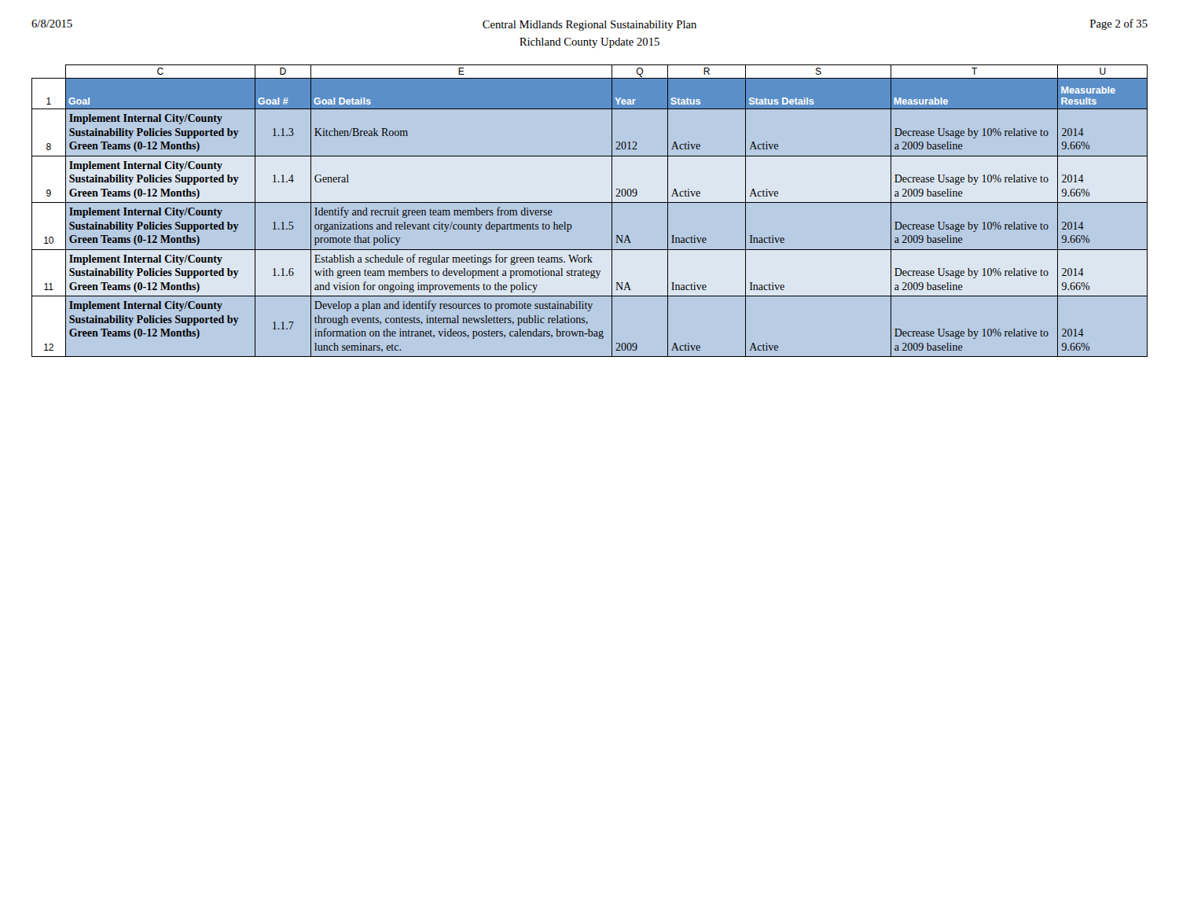6/8/2015
Central Midlands Regional Sustainability Plan
Richland County Update 2015
Page 2 of 35
| | C | D | E | Q | R | S | T | U |
| --- | --- | --- | --- | --- | --- | --- | --- | --- |
| 1 | Goal | Goal # | Goal Details | Year | Status | Status Details | Measurable | Measurable Results |
| 8 | Implement Internal City/County Sustainability Policies Supported by Green Teams (0-12 Months) | 1.1.3 | Kitchen/Break Room | 2012 | Active | Active | Decrease Usage by 10% relative to a 2009 baseline | 2014 9.66% |
| 9 | Implement Internal City/County Sustainability Policies Supported by Green Teams (0-12 Months) | 1.1.4 | General | 2009 | Active | Active | Decrease Usage by 10% relative to a 2009 baseline | 2014 9.66% |
| 10 | Implement Internal City/County Sustainability Policies Supported by Green Teams (0-12 Months) | 1.1.5 | Identify and recruit green team members from diverse organizations and relevant city/county departments to help promote that policy | NA | Inactive | Inactive | Decrease Usage by 10% relative to a 2009 baseline | 2014 9.66% |
| 11 | Implement Internal City/County Sustainability Policies Supported by Green Teams (0-12 Months) | 1.1.6 | Establish a schedule of regular meetings for green teams. Work with green team members to development a promotional strategy and vision for ongoing improvements to the policy | NA | Inactive | Inactive | Decrease Usage by 10% relative to a 2009 baseline | 2014 9.66% |
| 12 | Implement Internal City/County Sustainability Policies Supported by Green Teams (0-12 Months) | 1.1.7 | Develop a plan and identify resources to promote sustainability through events, contests, internal newsletters, public relations, information on the intranet, videos, posters, calendars, brown-bag lunch seminars, etc. | 2009 | Active | Active | Decrease Usage by 10% relative to a 2009 baseline | 2014 9.66% |